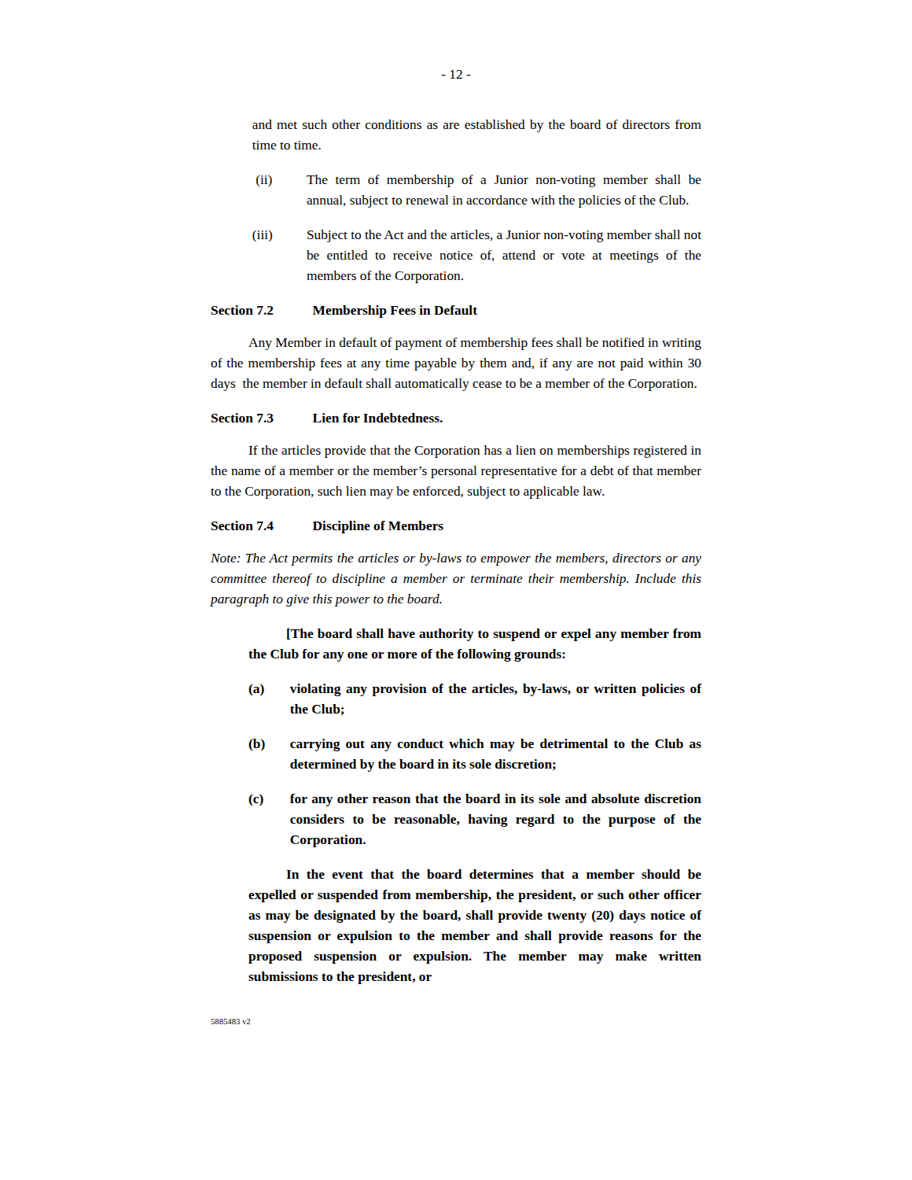- 12 -
and met such other conditions as are established by the board of directors from time to time.
(ii)
The term of membership of a Junior non-voting member shall be annual, subject to renewal in accordance with the policies of the Club.
(iii)
Subject to the Act and the articles, a Junior non-voting member shall not be entitled to receive notice of, attend or vote at meetings of the members of the Corporation.
Section 7.2 Membership Fees in Default
Any Member in default of payment of membership fees shall be notified in writing of the membership fees at any time payable by them and, if any are not paid within 30 days the member in default shall automatically cease to be a member of the Corporation.
Section 7.3 Lien for Indebtedness.
If the articles provide that the Corporation has a lien on memberships registered in the name of a member or the member’s personal representative for a debt of that member to the Corporation, such lien may be enforced, subject to applicable law.
Section 7.4 Discipline of Members
Note: The Act permits the articles or by-laws to empower the members, directors or any committee thereof to discipline a member or terminate their membership. Include this paragraph to give this power to the board.
[The board shall have authority to suspend or expel any member from the Club for any one or more of the following grounds:
(a)
violating any provision of the articles, by-laws, or written policies of the Club;
(b)
carrying out any conduct which may be detrimental to the Club as determined by the board in its sole discretion;
(c)
for any other reason that the board in its sole and absolute discretion considers to be reasonable, having regard to the purpose of the Corporation.
In the event that the board determines that a member should be expelled or suspended from membership, the president, or such other officer as may be designated by the board, shall provide twenty (20) days notice of suspension or expulsion to the member and shall provide reasons for the proposed suspension or expulsion. The member may make written submissions to the president, or
5885483 v2